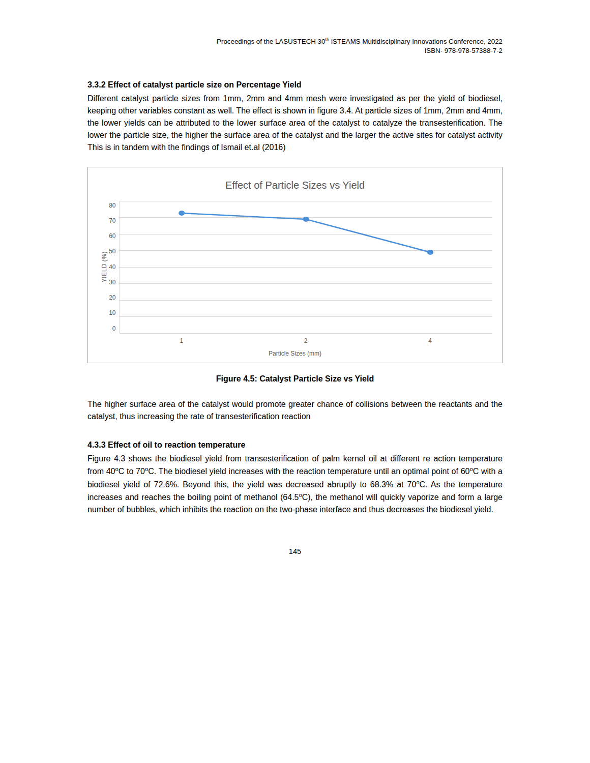Proceedings of the LASUSTECH 30th iSTEAMS Multidisciplinary Innovations Conference, 2022
ISBN- 978-978-57388-7-2
3.3.2 Effect of catalyst particle size on Percentage Yield
Different catalyst particle sizes from 1mm, 2mm and 4mm mesh were investigated as per the yield of biodiesel, keeping other variables constant as well. The effect is shown in figure 3.4. At particle sizes of 1mm, 2mm and 4mm, the lower yields can be attributed to the lower surface area of the catalyst to catalyze the transesterification. The lower the particle size, the higher the surface area of the catalyst and the larger the active sites for catalyst activity This is in tandem with the findings of Ismail et.al (2016)
Effect of Particle Sizes vs Yield
YIELD (%)
80 70 60 50 40 30 20 10 0
1 2 4
Particle Sizes (mm)
Figure 4.5: Catalyst Particle Size vs Yield
The higher surface area of the catalyst would promote greater chance of collisions between the reactants and the catalyst, thus increasing the rate of transesterification reaction
4.3.3 Effect of oil to reaction temperature
Figure 4.3 shows the biodiesel yield from transesterification of palm kernel oil at different re action temperature from 40oC to 70oC. The biodiesel yield increases with the reaction temperature until an optimal point of 60oC with a biodiesel yield of 72.6%. Beyond this, the yield was decreased abruptly to 68.3% at 70oC. As the temperature increases and reaches the boiling point of methanol (64.5oC), the methanol will quickly vaporize and form a large number of bubbles, which inhibits the reaction on the two-phase interface and thus decreases the biodiesel yield.
145